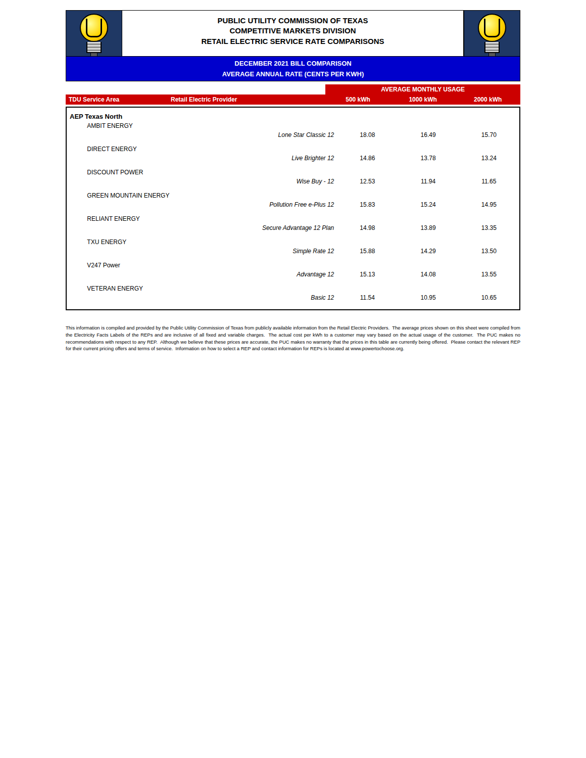PUBLIC UTILITY COMMISSION OF TEXAS
COMPETITIVE MARKETS DIVISION
RETAIL ELECTRIC SERVICE RATE COMPARISONS
DECEMBER 2021 BILL COMPARISON
AVERAGE ANNUAL RATE (CENTS PER KWH)
| | | AVERAGE MONTHLY USAGE |
| TDU Service Area | Retail Electric Provider | 500 kWh | 1000 kWh | 2000 kWh |
| AEP Texas North |
| | AMBIT ENERGY | |
| | Lone Star Classic 12 | 18.08 | 16.49 | 15.70 |
| | DIRECT ENERGY | |
| | Live Brighter 12 | 14.86 | 13.78 | 13.24 |
| | DISCOUNT POWER | |
| | Wise Buy - 12 | 12.53 | 11.94 | 11.65 |
| | GREEN MOUNTAIN ENERGY | |
| | Pollution Free e-Plus 12 | 15.83 | 15.24 | 14.95 |
| | RELIANT ENERGY | |
| | Secure Advantage 12 Plan | 14.98 | 13.89 | 13.35 |
| | TXU ENERGY | |
| | Simple Rate 12 | 15.88 | 14.29 | 13.50 |
| | V247 Power | |
| | Advantage 12 | 15.13 | 14.08 | 13.55 |
| | VETERAN ENERGY | |
| | Basic 12 | 11.54 | 10.95 | 10.65 |
This information is compiled and provided by the Public Utility Commission of Texas from publicly available information from the Retail Electric Providers. The average prices shown on this sheet were compiled from the Electricity Facts Labels of the REPs and are inclusive of all fixed and variable charges. The actual cost per kWh to a customer may vary based on the actual usage of the customer. The PUC makes no recommendations with respect to any REP. Although we believe that these prices are accurate, the PUC makes no warranty that the prices in this table are currently being offered. Please contact the relevant REP for their current pricing offers and terms of service. Information on how to select a REP and contact information for REPs is located at www.powertochoose.org.